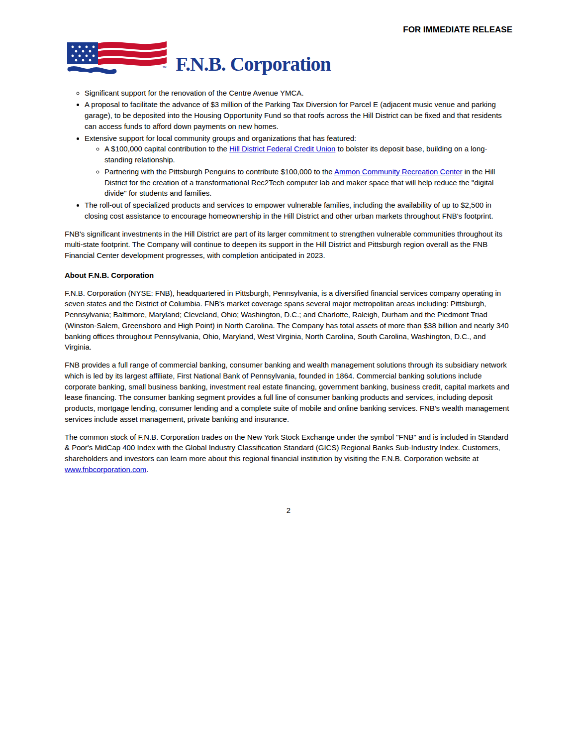FOR IMMEDIATE RELEASE
™ F.N.B. Corporation
Significant support for the renovation of the Centre Avenue YMCA.
A proposal to facilitate the advance of $3 million of the Parking Tax Diversion for Parcel E (adjacent music venue and parking garage), to be deposited into the Housing Opportunity Fund so that roofs across the Hill District can be fixed and that residents can access funds to afford down payments on new homes.
Extensive support for local community groups and organizations that has featured:
A $100,000 capital contribution to the Hill District Federal Credit Union to bolster its deposit base, building on a long-standing relationship.
Partnering with the Pittsburgh Penguins to contribute $100,000 to the Ammon Community Recreation Center in the Hill District for the creation of a transformational Rec2Tech computer lab and maker space that will help reduce the "digital divide" for students and families.
The roll-out of specialized products and services to empower vulnerable families, including the availability of up to $2,500 in closing cost assistance to encourage homeownership in the Hill District and other urban markets throughout FNB's footprint.
FNB's significant investments in the Hill District are part of its larger commitment to strengthen vulnerable communities throughout its multi-state footprint. The Company will continue to deepen its support in the Hill District and Pittsburgh region overall as the FNB Financial Center development progresses, with completion anticipated in 2023.
About F.N.B. Corporation
F.N.B. Corporation (NYSE: FNB), headquartered in Pittsburgh, Pennsylvania, is a diversified financial services company operating in seven states and the District of Columbia. FNB's market coverage spans several major metropolitan areas including: Pittsburgh, Pennsylvania; Baltimore, Maryland; Cleveland, Ohio; Washington, D.C.; and Charlotte, Raleigh, Durham and the Piedmont Triad (Winston-Salem, Greensboro and High Point) in North Carolina. The Company has total assets of more than $38 billion and nearly 340 banking offices throughout Pennsylvania, Ohio, Maryland, West Virginia, North Carolina, South Carolina, Washington, D.C., and Virginia.
FNB provides a full range of commercial banking, consumer banking and wealth management solutions through its subsidiary network which is led by its largest affiliate, First National Bank of Pennsylvania, founded in 1864. Commercial banking solutions include corporate banking, small business banking, investment real estate financing, government banking, business credit, capital markets and lease financing. The consumer banking segment provides a full line of consumer banking products and services, including deposit products, mortgage lending, consumer lending and a complete suite of mobile and online banking services. FNB's wealth management services include asset management, private banking and insurance.
The common stock of F.N.B. Corporation trades on the New York Stock Exchange under the symbol "FNB" and is included in Standard & Poor's MidCap 400 Index with the Global Industry Classification Standard (GICS) Regional Banks Sub-Industry Index. Customers, shareholders and investors can learn more about this regional financial institution by visiting the F.N.B. Corporation website at www.fnbcorporation.com.
2